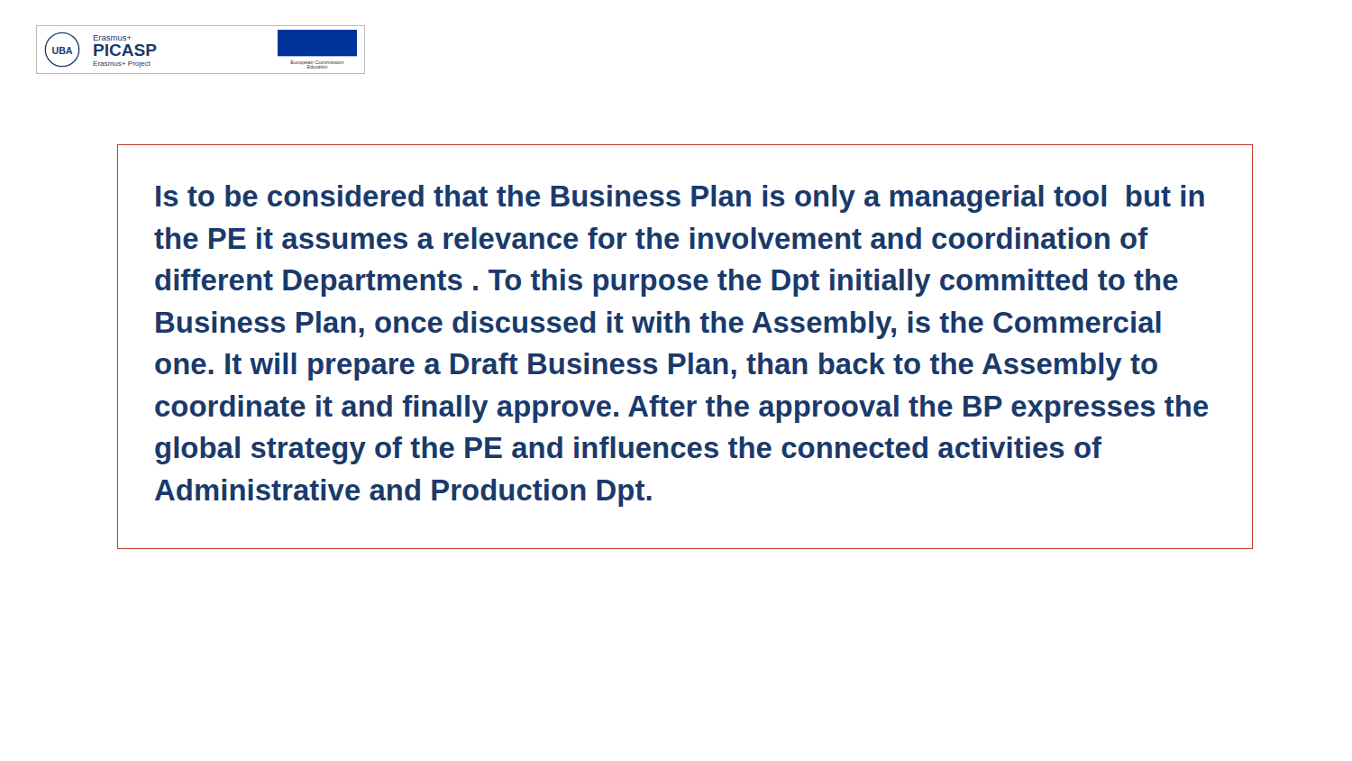Is to be considered that the Business Plan is only a managerial tool but in the PE it assumes a relevance for the involvement and coordination of different Departments . To this purpose the Dpt initially committed to the Business Plan, once discussed it with the Assembly, is the Commercial one. It will prepare a Draft Business Plan, than back to the Assembly to coordinate it and finally approve. After the approoval the BP expresses the global strategy of the PE and influences the connected activities of Administrative and Production Dpt.